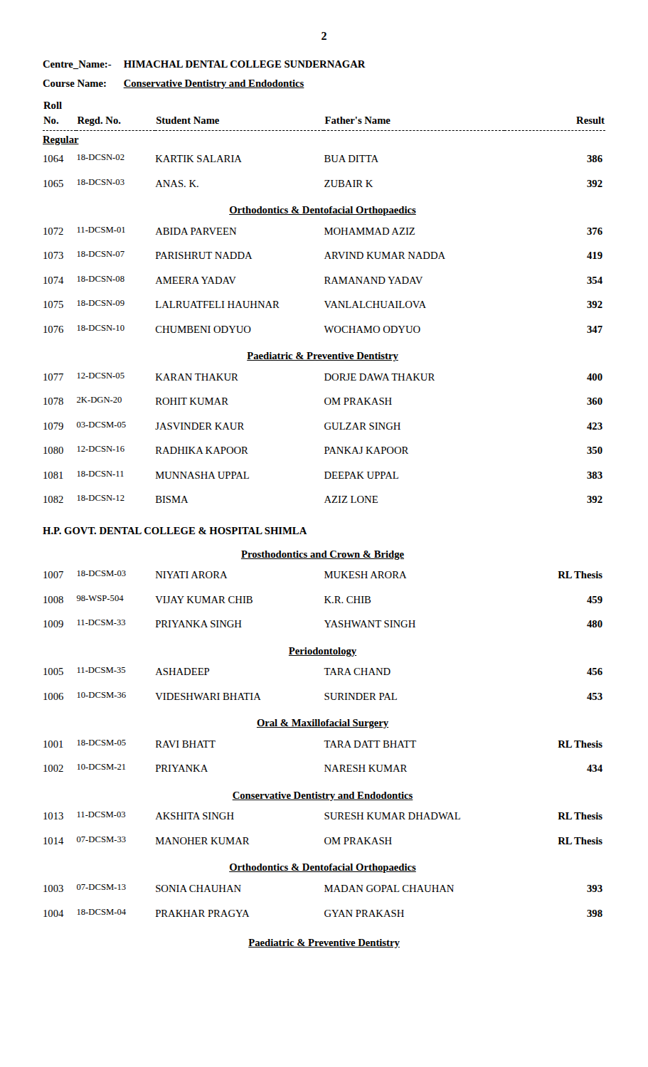2
Centre_Name:- HIMACHAL DENTAL COLLEGE SUNDERNAGAR
Course Name: Conservative Dentistry and Endodontics
| Roll No. | Regd. No. | Student Name | Father's Name | Result |
| --- | --- | --- | --- | --- |
| Regular |
| 1064 | 18-DCSN-02 | KARTIK SALARIA | BUA DITTA | 386 |
| 1065 | 18-DCSN-03 | ANAS. K. | ZUBAIR K | 392 |
| Orthodontics & Dentofacial Orthopaedics |
| 1072 | 11-DCSM-01 | ABIDA PARVEEN | MOHAMMAD AZIZ | 376 |
| 1073 | 18-DCSN-07 | PARISHRUT NADDA | ARVIND KUMAR NADDA | 419 |
| 1074 | 18-DCSN-08 | AMEERA YADAV | RAMANAND YADAV | 354 |
| 1075 | 18-DCSN-09 | LALRUATFELI HAUHNAR | VANLALCHUAILOVA | 392 |
| 1076 | 18-DCSN-10 | CHUMBENI ODYUO | WOCHAMO ODYUO | 347 |
| Paediatric & Preventive Dentistry |
| 1077 | 12-DCSN-05 | KARAN THAKUR | DORJE DAWA THAKUR | 400 |
| 1078 | 2K-DGN-20 | ROHIT KUMAR | OM PRAKASH | 360 |
| 1079 | 03-DCSM-05 | JASVINDER KAUR | GULZAR SINGH | 423 |
| 1080 | 12-DCSN-16 | RADHIKA KAPOOR | PANKAJ KAPOOR | 350 |
| 1081 | 18-DCSN-11 | MUNNASHA UPPAL | DEEPAK UPPAL | 383 |
| 1082 | 18-DCSN-12 | BISMA | AZIZ LONE | 392 |
| H.P. GOVT. DENTAL COLLEGE & HOSPITAL SHIMLA |
| Prosthodontics and Crown & Bridge |
| 1007 | 18-DCSM-03 | NIYATI ARORA | MUKESH ARORA | RL Thesis |
| 1008 | 98-WSP-504 | VIJAY KUMAR CHIB | K.R. CHIB | 459 |
| 1009 | 11-DCSM-33 | PRIYANKA SINGH | YASHWANT SINGH | 480 |
| Periodontology |
| 1005 | 11-DCSM-35 | ASHADEEP | TARA CHAND | 456 |
| 1006 | 10-DCSM-36 | VIDESHWARI BHATIA | SURINDER PAL | 453 |
| Oral & Maxillofacial Surgery |
| 1001 | 18-DCSM-05 | RAVI BHATT | TARA DATT BHATT | RL Thesis |
| 1002 | 10-DCSM-21 | PRIYANKA | NARESH KUMAR | 434 |
| Conservative Dentistry and Endodontics |
| 1013 | 11-DCSM-03 | AKSHITA SINGH | SURESH KUMAR DHADWAL | RL Thesis |
| 1014 | 07-DCSM-33 | MANOHER KUMAR | OM PRAKASH | RL Thesis |
| Orthodontics & Dentofacial Orthopaedics |
| 1003 | 07-DCSM-13 | SONIA CHAUHAN | MADAN GOPAL CHAUHAN | 393 |
| 1004 | 18-DCSM-04 | PRAKHAR PRAGYA | GYAN PRAKASH | 398 |
Paediatric & Preventive Dentistry